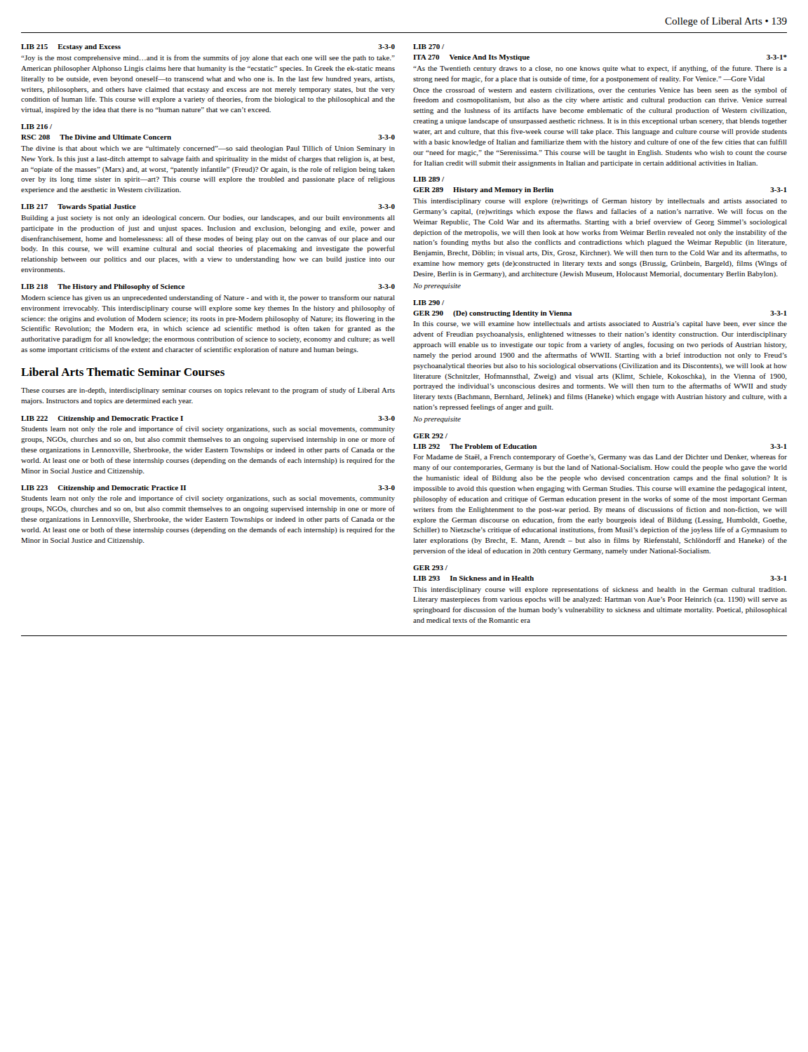College of Liberal Arts • 139
LIB 215 Ecstasy and Excess 3-3-0
“Joy is the most comprehensive mind…and it is from the summits of joy alone that each one will see the path to take.” American philosopher Alphonso Lingis claims here that humanity is the “ecstatic” species. In Greek the ek-static means literally to be outside, even beyond oneself—to transcend what and who one is. In the last few hundred years, artists, writers, philosophers, and others have claimed that ecstasy and excess are not merely temporary states, but the very condition of human life. This course will explore a variety of theories, from the biological to the philosophical and the virtual, inspired by the idea that there is no “human nature” that we can’t exceed.
LIB 216 /
RSC 208 The Divine and Ultimate Concern 3-3-0
The divine is that about which we are “ultimately concerned”—so said theologian Paul Tillich of Union Seminary in New York. Is this just a last-ditch attempt to salvage faith and spirituality in the midst of charges that religion is, at best, an “opiate of the masses” (Marx) and, at worst, “patently infantile” (Freud)? Or again, is the role of religion being taken over by its long time sister in spirit—art? This course will explore the troubled and passionate place of religious experience and the aesthetic in Western civilization.
LIB 217 Towards Spatial Justice 3-3-0
Building a just society is not only an ideological concern. Our bodies, our landscapes, and our built environments all participate in the production of just and unjust spaces. Inclusion and exclusion, belonging and exile, power and disenfranchisement, home and homelessness: all of these modes of being play out on the canvas of our place and our body. In this course, we will examine cultural and social theories of placemaking and investigate the powerful relationship between our politics and our places, with a view to understanding how we can build justice into our environments.
LIB 218 The History and Philosophy of Science 3-3-0
Modern science has given us an unprecedented understanding of Nature - and with it, the power to transform our natural environment irrevocably. This interdisciplinary course will explore some key themes In the history and philosophy of science: the origins and evolution of Modern science; its roots in pre-Modern philosophy of Nature; its flowering in the Scientific Revolution; the Modern era, in which science ad scientific method is often taken for granted as the authoritative paradigm for all knowledge; the enormous contribution of science to society, economy and culture; as well as some important criticisms of the extent and character of scientific exploration of nature and human beings.
Liberal Arts Thematic Seminar Courses
These courses are in-depth, interdisciplinary seminar courses on topics relevant to the program of study of Liberal Arts majors. Instructors and topics are determined each year.
LIB 222 Citizenship and Democratic Practice I 3-3-0
Students learn not only the role and importance of civil society organizations, such as social movements, community groups, NGOs, churches and so on, but also commit themselves to an ongoing supervised internship in one or more of these organizations in Lennoxville, Sherbrooke, the wider Eastern Townships or indeed in other parts of Canada or the world. At least one or both of these internship courses (depending on the demands of each internship) is required for the Minor in Social Justice and Citizenship.
LIB 223 Citizenship and Democratic Practice II 3-3-0
Students learn not only the role and importance of civil society organizations, such as social movements, community groups, NGOs, churches and so on, but also commit themselves to an ongoing supervised internship in one or more of these organizations in Lennoxville, Sherbrooke, the wider Eastern Townships or indeed in other parts of Canada or the world. At least one or both of these internship courses (depending on the demands of each internship) is required for the Minor in Social Justice and Citizenship.
LIB 270 /
ITA 270 Venice And Its Mystique 3-3-1*
“As the Twentieth century draws to a close, no one knows quite what to expect, if anything, of the future. There is a strong need for magic, for a place that is outside of time, for a postponement of reality. For Venice.” —Gore Vidal
Once the crossroad of western and eastern civilizations, over the centuries Venice has been seen as the symbol of freedom and cosmopolitanism, but also as the city where artistic and cultural production can thrive. Venice surreal setting and the lushness of its artifacts have become emblematic of the cultural production of Western civilization, creating a unique landscape of unsurpassed aesthetic richness. It is in this exceptional urban scenery, that blends together water, art and culture, that this five-week course will take place. This language and culture course will provide students with a basic knowledge of Italian and familiarize them with the history and culture of one of the few cities that can fulfill our “need for magic,” the “Serenissima.” This course will be taught in English. Students who wish to count the course for Italian credit will submit their assignments in Italian and participate in certain additional activities in Italian.
LIB 289 /
GER 289 History and Memory in Berlin 3-3-1
This interdisciplinary course will explore (re)writings of German history by intellectuals and artists associated to Germany’s capital, (re)writings which expose the flaws and fallacies of a nation’s narrative. We will focus on the Weimar Republic, The Cold War and its aftermaths. Starting with a brief overview of Georg Simmel’s sociological depiction of the metropolis, we will then look at how works from Weimar Berlin revealed not only the instability of the nation’s founding myths but also the conflicts and contradictions which plagued the Weimar Republic (in literature, Benjamin, Brecht, Döblin; in visual arts, Dix, Grosz, Kirchner). We will then turn to the Cold War and its aftermaths, to examine how memory gets (de)constructed in literary texts and songs (Brussig, Grünbein, Bargeld), films (Wings of Desire, Berlin is in Germany), and architecture (Jewish Museum, Holocaust Memorial, documentary Berlin Babylon).
No prerequisite
LIB 290 /
GER 290(De) constructing Identity in Vienna 3-3-1
In this course, we will examine how intellectuals and artists associated to Austria’s capital have been, ever since the advent of Freudian psychoanalysis, enlightened witnesses to their nation’s identity construction. Our interdisciplinary approach will enable us to investigate our topic from a variety of angles, focusing on two periods of Austrian history, namely the period around 1900 and the aftermaths of WWII. Starting with a brief introduction not only to Freud’s psychoanalytical theories but also to his sociological observations (Civilization and its Discontents), we will look at how literature (Schnitzler, Hofmannsthal, Zweig) and visual arts (Klimt, Schiele, Kokoschka), in the Vienna of 1900, portrayed the individual’s unconscious desires and torments. We will then turn to the aftermaths of WWII and study literary texts (Bachmann, Bernhard, Jelinek) and films (Haneke) which engage with Austrian history and culture, with a nation’s repressed feelings of anger and guilt.
No prerequisite
GER 292 /
LIB 292 The Problem of Education 3-3-1
For Madame de Staël, a French contemporary of Goethe’s, Germany was das Land der Dichter und Denker, whereas for many of our contemporaries, Germany is but the land of National-Socialism. How could the people who gave the world the humanistic ideal of Bildung also be the people who devised concentration camps and the final solution? It is impossible to avoid this question when engaging with German Studies. This course will examine the pedagogical intent, philosophy of education and critique of German education present in the works of some of the most important German writers from the Enlightenment to the post-war period. By means of discussions of fiction and non-fiction, we will explore the German discourse on education, from the early bourgeois ideal of Bildung (Lessing, Humboldt, Goethe, Schiller) to Nietzsche’s critique of educational institutions, from Musil’s depiction of the joyless life of a Gymnasium to later explorations (by Brecht, E. Mann, Arendt – but also in films by Riefenstahl, Schlöndorff and Haneke) of the perversion of the ideal of education in 20th century Germany, namely under National-Socialism.
GER 293 /
LIB 293 In Sickness and in Health 3-3-1
This interdisciplinary course will explore representations of sickness and health in the German cultural tradition. Literary masterpieces from various epochs will be analyzed: Hartman von Aue’s Poor Heinrich (ca. 1190) will serve as springboard for discussion of the human body’s vulnerability to sickness and ultimate mortality. Poetical, philosophical and medical texts of the Romantic era